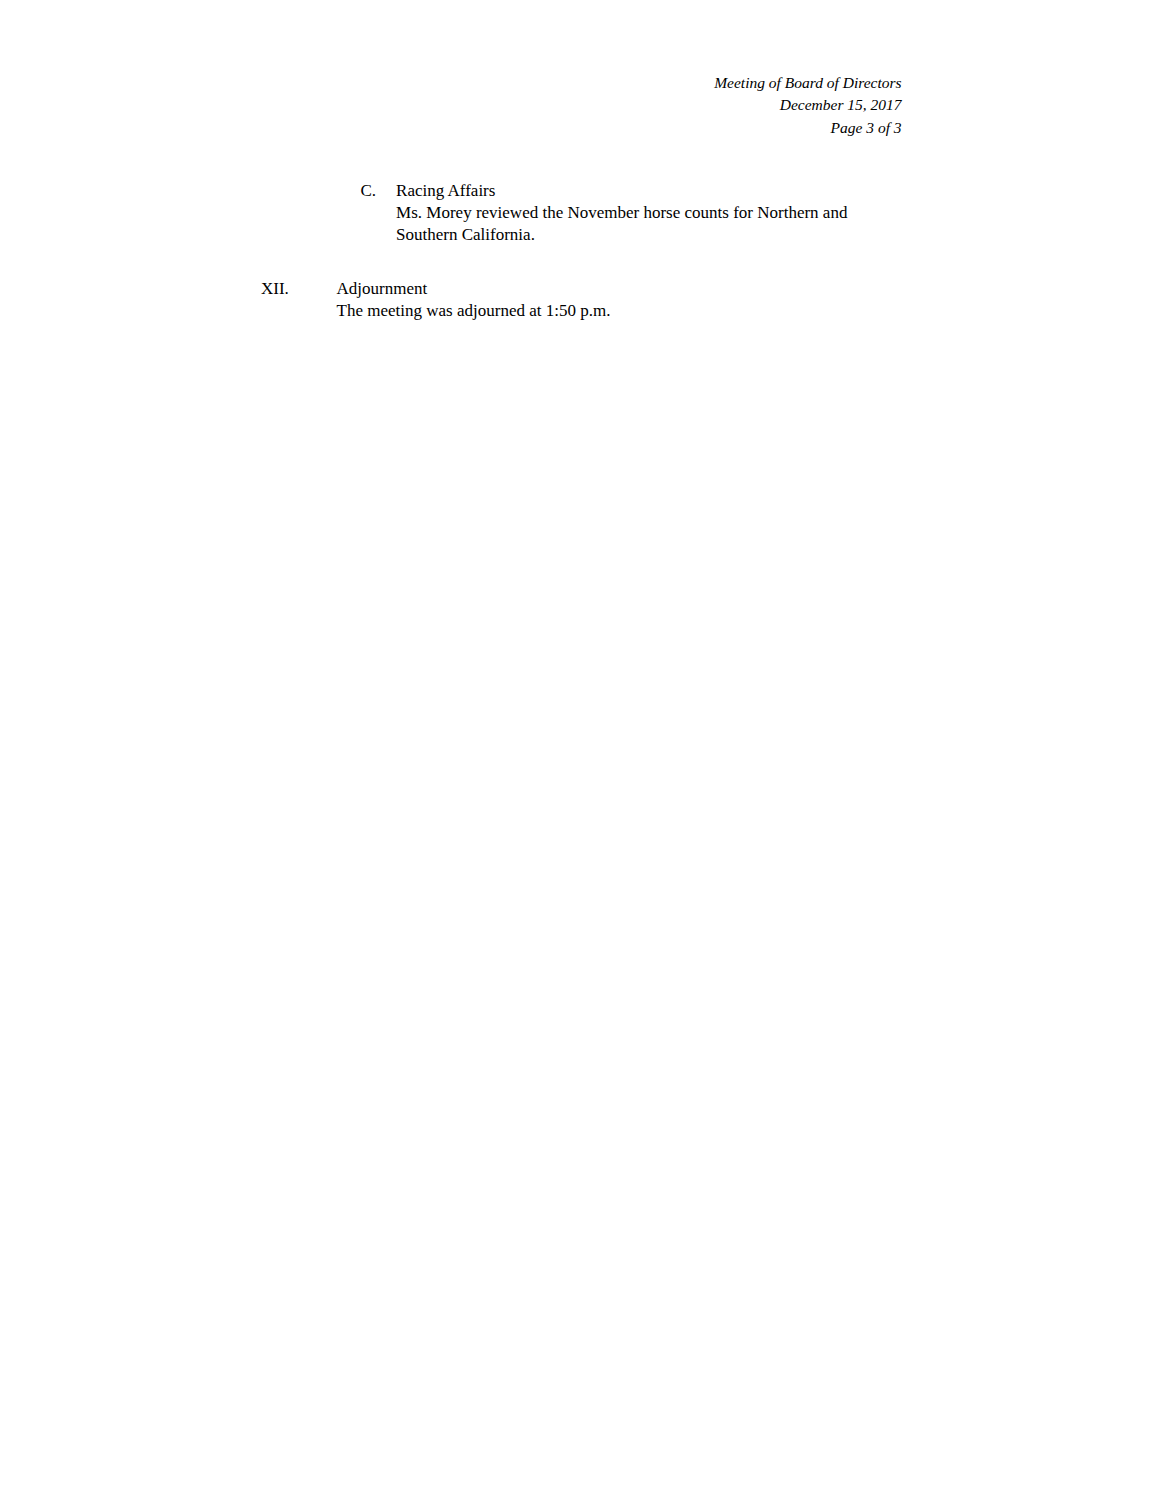Meeting of Board of Directors
December 15, 2017
Page 3 of 3
C.
Racing Affairs
Ms. Morey reviewed the November horse counts for Northern and Southern California.
XII.
Adjournment
The meeting was adjourned at 1:50 p.m.